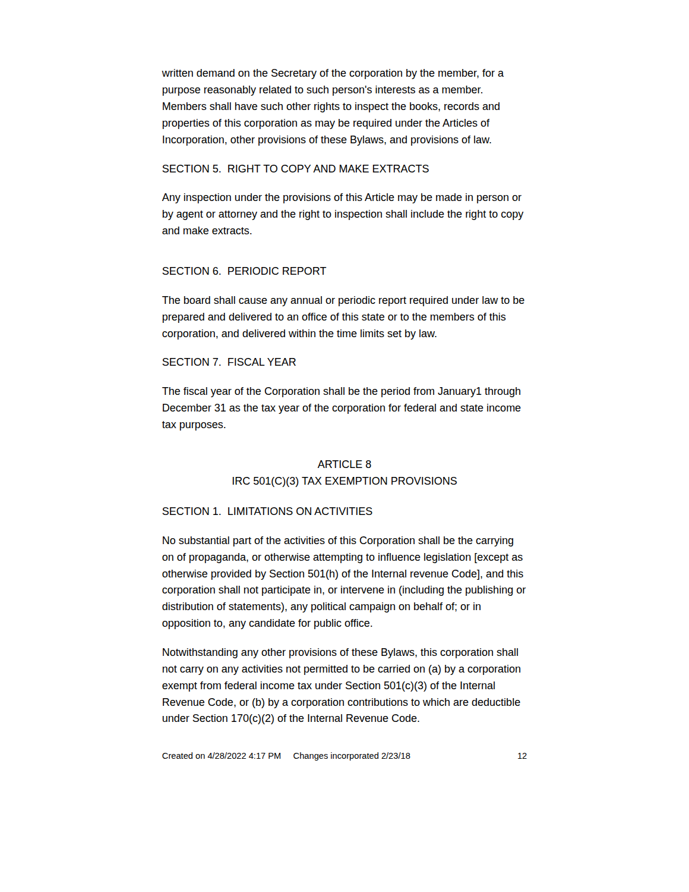written demand on the Secretary of the corporation by the member, for a purpose reasonably related to such person's interests as a member. Members shall have such other rights to inspect the books, records and properties of this corporation as may be required under the Articles of Incorporation, other provisions of these Bylaws, and provisions of law.
SECTION 5. RIGHT TO COPY AND MAKE EXTRACTS
Any inspection under the provisions of this Article may be made in person or by agent or attorney and the right to inspection shall include the right to copy and make extracts.
SECTION 6. PERIODIC REPORT
The board shall cause any annual or periodic report required under law to be prepared and delivered to an office of this state or to the members of this corporation, and delivered within the time limits set by law.
SECTION 7. FISCAL YEAR
The fiscal year of the Corporation shall be the period from January1 through December 31 as the tax year of the corporation for federal and state income tax purposes.
ARTICLE 8 IRC 501(C)(3) TAX EXEMPTION PROVISIONS
SECTION 1. LIMITATIONS ON ACTIVITIES
No substantial part of the activities of this Corporation shall be the carrying on of propaganda, or otherwise attempting to influence legislation [except as otherwise provided by Section 501(h) of the Internal revenue Code], and this corporation shall not participate in, or intervene in (including the publishing or distribution of statements), any political campaign on behalf of; or in opposition to, any candidate for public office.
Notwithstanding any other provisions of these Bylaws, this corporation shall not carry on any activities not permitted to be carried on (a) by a corporation exempt from federal income tax under Section 501(c)(3) of the Internal Revenue Code, or (b) by a corporation contributions to which are deductible under Section 170(c)(2) of the Internal Revenue Code.
Created on 4/28/2022 4:17 PM Changes incorporated 2/23/18 12